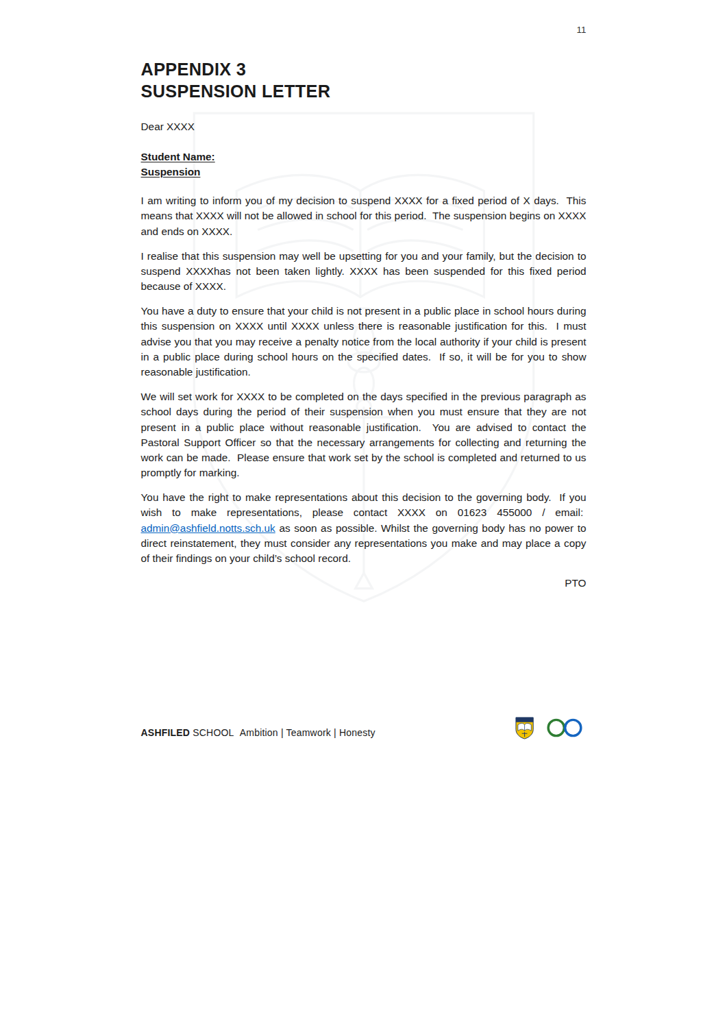11
APPENDIX 3SUSPENSION LETTER
Dear XXXX
Student Name: Suspension
I am writing to inform you of my decision to suspend XXXX for a fixed period of X days. This means that XXXX will not be allowed in school for this period. The suspension begins on XXXX and ends on XXXX.
I realise that this suspension may well be upsetting for you and your family, but the decision to suspend XXXXhas not been taken lightly. XXXX has been suspended for this fixed period because of XXXX.
You have a duty to ensure that your child is not present in a public place in school hours during this suspension on XXXX until XXXX unless there is reasonable justification for this. I must advise you that you may receive a penalty notice from the local authority if your child is present in a public place during school hours on the specified dates. If so, it will be for you to show reasonable justification.
We will set work for XXXX to be completed on the days specified in the previous paragraph as school days during the period of their suspension when you must ensure that they are not present in a public place without reasonable justification. You are advised to contact the Pastoral Support Officer so that the necessary arrangements for collecting and returning the work can be made. Please ensure that work set by the school is completed and returned to us promptly for marking.
You have the right to make representations about this decision to the governing body. If you wish to make representations, please contact XXXX on 01623 455000 / email: admin@ashfield.notts.sch.uk as soon as possible. Whilst the governing body has no power to direct reinstatement, they must consider any representations you make and may place a copy of their findings on your child’s school record.
PTO
ASHFILED SCHOOL Ambition | Teamwork | Honesty